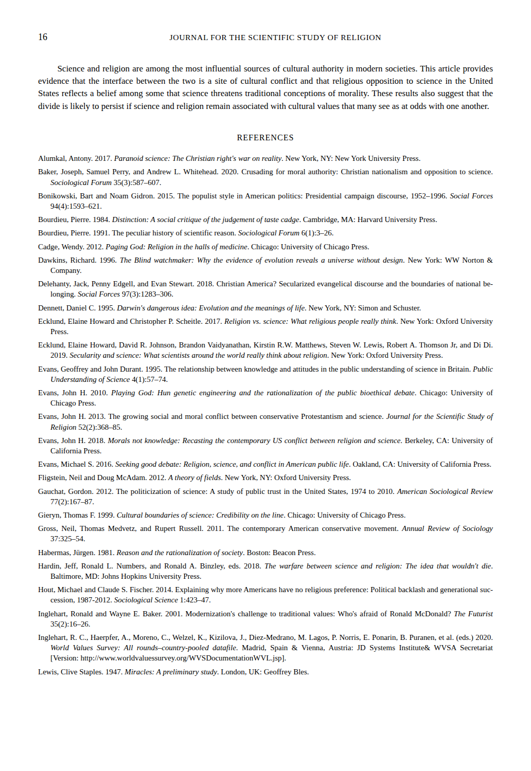16 Journal for the Scientific Study of Religion
Science and religion are among the most influential sources of cultural authority in modern societies. This article provides evidence that the interface between the two is a site of cultural conflict and that religious opposition to science in the United States reflects a belief among some that science threatens traditional conceptions of morality. These results also suggest that the divide is likely to persist if science and religion remain associated with cultural values that many see as at odds with one another.
References
Alumkal, Antony. 2017. Paranoid science: The Christian right's war on reality. New York, NY: New York University Press.
Baker, Joseph, Samuel Perry, and Andrew L. Whitehead. 2020. Crusading for moral authority: Christian nationalism and opposition to science. Sociological Forum 35(3):587–607.
Bonikowski, Bart and Noam Gidron. 2015. The populist style in American politics: Presidential campaign discourse, 1952–1996. Social Forces 94(4):1593–621.
Bourdieu, Pierre. 1984. Distinction: A social critique of the judgement of taste cadge. Cambridge, MA: Harvard University Press.
Bourdieu, Pierre. 1991. The peculiar history of scientific reason. Sociological Forum 6(1):3–26.
Cadge, Wendy. 2012. Paging God: Religion in the halls of medicine. Chicago: University of Chicago Press.
Dawkins, Richard. 1996. The Blind watchmaker: Why the evidence of evolution reveals a universe without design. New York: WW Norton & Company.
Delehanty, Jack, Penny Edgell, and Evan Stewart. 2018. Christian America? Secularized evangelical discourse and the boundaries of national belonging. Social Forces 97(3):1283–306.
Dennett, Daniel C. 1995. Darwin's dangerous idea: Evolution and the meanings of life. New York, NY: Simon and Schuster.
Ecklund, Elaine Howard and Christopher P. Scheitle. 2017. Religion vs. science: What religious people really think. New York: Oxford University Press.
Ecklund, Elaine Howard, David R. Johnson, Brandon Vaidyanathan, Kirstin R.W. Matthews, Steven W. Lewis, Robert A. Thomson Jr, and Di Di. 2019. Secularity and science: What scientists around the world really think about religion. New York: Oxford University Press.
Evans, Geoffrey and John Durant. 1995. The relationship between knowledge and attitudes in the public understanding of science in Britain. Public Understanding of Science 4(1):57–74.
Evans, John H. 2010. Playing God: Hun genetic engineering and the rationalization of the public bioethical debate. Chicago: University of Chicago Press.
Evans, John H. 2013. The growing social and moral conflict between conservative Protestantism and science. Journal for the Scientific Study of Religion 52(2):368–85.
Evans, John H. 2018. Morals not knowledge: Recasting the contemporary US conflict between religion and science. Berkeley, CA: University of California Press.
Evans, Michael S. 2016. Seeking good debate: Religion, science, and conflict in American public life. Oakland, CA: University of California Press.
Fligstein, Neil and Doug McAdam. 2012. A theory of fields. New York, NY: Oxford University Press.
Gauchat, Gordon. 2012. The politicization of science: A study of public trust in the United States, 1974 to 2010. American Sociological Review 77(2):167–87.
Gieryn, Thomas F. 1999. Cultural boundaries of science: Credibility on the line. Chicago: University of Chicago Press.
Gross, Neil, Thomas Medvetz, and Rupert Russell. 2011. The contemporary American conservative movement. Annual Review of Sociology 37:325–54.
Habermas, Jürgen. 1981. Reason and the rationalization of society. Boston: Beacon Press.
Hardin, Jeff, Ronald L. Numbers, and Ronald A. Binzley, eds. 2018. The warfare between science and religion: The idea that wouldn't die. Baltimore, MD: Johns Hopkins University Press.
Hout, Michael and Claude S. Fischer. 2014. Explaining why more Americans have no religious preference: Political backlash and generational succession, 1987-2012. Sociological Science 1:423–47.
Inglehart, Ronald and Wayne E. Baker. 2001. Modernization's challenge to traditional values: Who's afraid of Ronald McDonald? The Futurist 35(2):16–26.
Inglehart, R. C., Haerpfer, A., Moreno, C., Welzel, K., Kizilova, J., Diez-Medrano, M. Lagos, P. Norris, E. Ponarin, B. Puranen, et al. (eds.) 2020. World Values Survey: All rounds–country-pooled datafile. Madrid, Spain & Vienna, Austria: JD Systems Institute& WVSA Secretariat [Version: http://www.worldvaluessurvey.org/WVSDocumentationWVL.jsp].
Lewis, Clive Staples. 1947. Miracles: A preliminary study. London, UK: Geoffrey Bles.